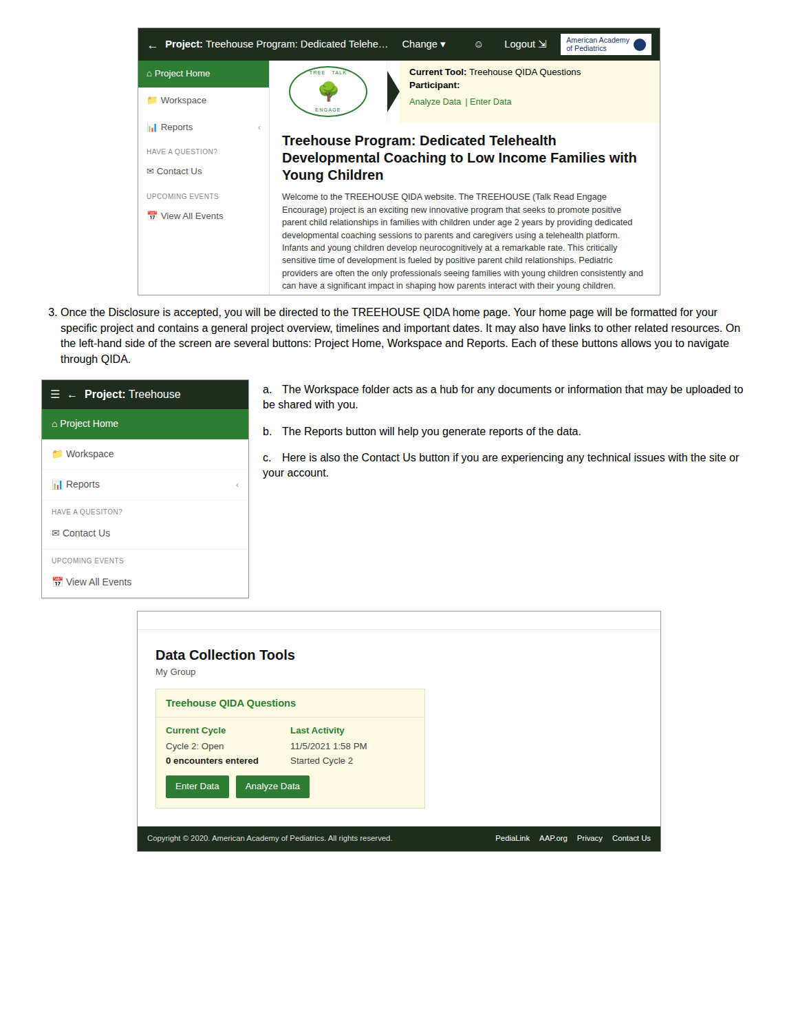← Project: Treehouse Program: Dedicated Telehe… Change ▾ ☺ Logout ⇲ American Academy
of Pediatrics
⌂ Project Home
📁 Workspace
📊 Reports ‹
Have a question?
✉ Contact Us
Upcoming Events
📅 View All Events
TREE TALK 🌳 ENGAGE
Current Tool: Treehouse QIDA Questions
Participant:
Analyze Data| Enter Data
Treehouse Program: Dedicated Telehealth Developmental Coaching to Low Income Families with Young Children
Welcome to the TREEHOUSE QIDA website. The TREEHOUSE (Talk Read Engage Encourage) project is an exciting new innovative program that seeks to promote positive parent child relationships in families with children under age 2 years by providing dedicated developmental coaching sessions to parents and caregivers using a telehealth platform. Infants and young children develop neurocognitively at a remarkable rate. This critically sensitive time of development is fueled by positive parent child relationships. Pediatric providers are often the only professionals seeing families with young children consistently and can have a significant impact in shaping how parents interact with their young children.
Once the Disclosure is accepted, you will be directed to the TREEHOUSE QIDA home page. Your home page will be formatted for your specific project and contains a general project overview, timelines and important dates. It may also have links to other related resources. On the left-hand side of the screen are several buttons: Project Home, Workspace and Reports. Each of these buttons allows you to navigate through QIDA.
☰ ← Project: Treehouse
⌂ Project Home
📁 Workspace
📊 Reports ‹
Have a quesiton?
✉ Contact Us
Upcoming Events
📅 View All Events
a. The Workspace folder acts as a hub for any documents or information that may be uploaded to be shared with you.
b. The Reports button will help you generate reports of the data.
c. Here is also the Contact Us button if you are experiencing any technical issues with the site or your account.
Data Collection Tools
My Group
Treehouse QIDA Questions
Current Cycle
Cycle 2: Open
0 encounters entered
Last Activity
11/5/2021 1:58 PM
Started Cycle 2
Enter Data Analyze Data
Copyright © 2020. American Academy of Pediatrics. All rights reserved. PediaLink AAP.org Privacy Contact Us